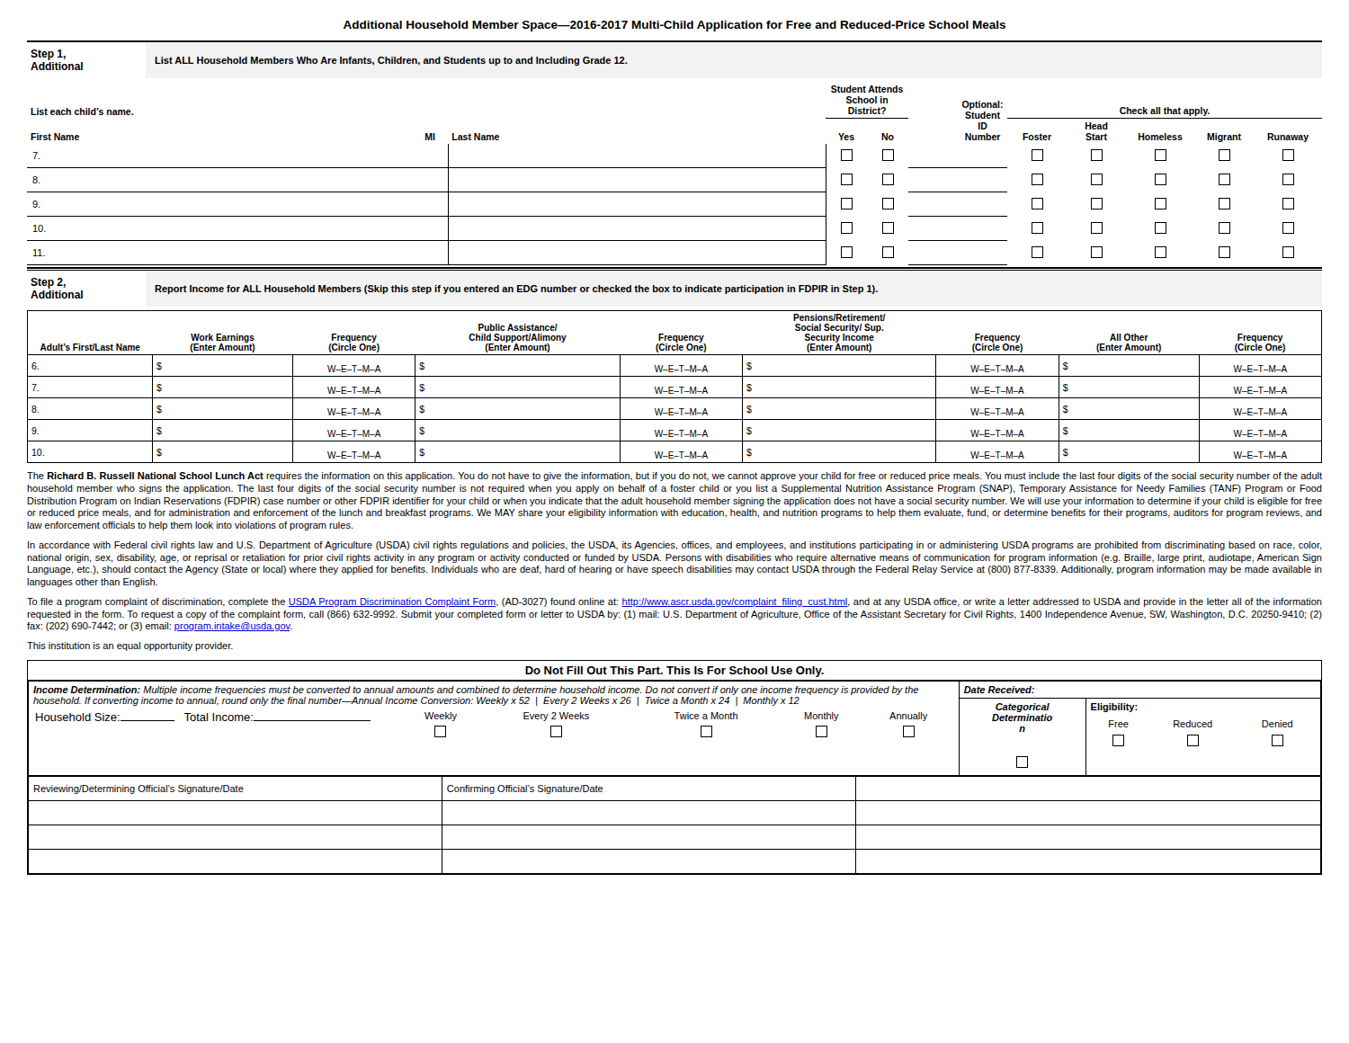Additional Household Member Space—2016-2017 Multi-Child Application for Free and Reduced-Price School Meals
| Step 1, Additional | List ALL Household Members Who Are Infants, Children, and Students up to and Including Grade 12. |
| List each child’s name. | Student Attends School in District? | | Optional: Student ID Number | Check all that apply. |
| --- | --- | --- | --- | --- |
| First Name | MI | Last Name | Yes | No | Foster | Head Start | Homeless | Migrant | Runaway |
| 7. | | | | | | | | | | | |
| 8. | | | | | | | | | | | |
| 9. | | | | | | | | | | | |
| 10. | | | | | | | | | | | |
| 11. | | | | | | | | | | | |
| Step 2, Additional | Report Income for ALL Household Members (Skip this step if you entered an EDG number or checked the box to indicate participation in FDPIR in Step 1). |
| Adult’s First/Last Name | Work Earnings (Enter Amount) | Frequency (Circle One) | Public Assistance/ Child Support/Alimony (Enter Amount) | Frequency (Circle One) | Pensions/Retirement/ Social Security/ Sup. Security Income (Enter Amount) | Frequency (Circle One) | All Other (Enter Amount) | Frequency (Circle One) |
| --- | --- | --- | --- | --- | --- | --- | --- | --- |
| 6. | $ | W–E–T–M–A | $ | W–E–T–M–A | $ | W–E–T–M–A | $ | W–E–T–M–A |
| 7. | $ | W–E–T–M–A | $ | W–E–T–M–A | $ | W–E–T–M–A | $ | W–E–T–M–A |
| 8. | $ | W–E–T–M–A | $ | W–E–T–M–A | $ | W–E–T–M–A | $ | W–E–T–M–A |
| 9. | $ | W–E–T–M–A | $ | W–E–T–M–A | $ | W–E–T–M–A | $ | W–E–T–M–A |
| 10. | $ | W–E–T–M–A | $ | W–E–T–M–A | $ | W–E–T–M–A | $ | W–E–T–M–A |
The Richard B. Russell National School Lunch Act requires the information on this application. You do not have to give the information, but if you do not, we cannot approve your child for free or reduced price meals. You must include the last four digits of the social security number of the adult household member who signs the application. The last four digits of the social security number is not required when you apply on behalf of a foster child or you list a Supplemental Nutrition Assistance Program (SNAP), Temporary Assistance for Needy Families (TANF) Program or Food Distribution Program on Indian Reservations (FDPIR) case number or other FDPIR identifier for your child or when you indicate that the adult household member signing the application does not have a social security number. We will use your information to determine if your child is eligible for free or reduced price meals, and for administration and enforcement of the lunch and breakfast programs. We MAY share your eligibility information with education, health, and nutrition programs to help them evaluate, fund, or determine benefits for their programs, auditors for program reviews, and law enforcement officials to help them look into violations of program rules.
In accordance with Federal civil rights law and U.S. Department of Agriculture (USDA) civil rights regulations and policies, the USDA, its Agencies, offices, and employees, and institutions participating in or administering USDA programs are prohibited from discriminating based on race, color, national origin, sex, disability, age, or reprisal or retaliation for prior civil rights activity in any program or activity conducted or funded by USDA. Persons with disabilities who require alternative means of communication for program information (e.g. Braille, large print, audiotape, American Sign Language, etc.), should contact the Agency (State or local) where they applied for benefits. Individuals who are deaf, hard of hearing or have speech disabilities may contact USDA through the Federal Relay Service at (800) 877-8339. Additionally, program information may be made available in languages other than English.
To file a program complaint of discrimination, complete the USDA Program Discrimination Complaint Form, (AD-3027) found online at: http://www.ascr.usda.gov/complaint_filing_cust.html, and at any USDA office, or write a letter addressed to USDA and provide in the letter all of the information requested in the form. To request a copy of the complaint form, call (866) 632-9992. Submit your completed form or letter to USDA by: (1) mail: U.S. Department of Agriculture, Office of the Assistant Secretary for Civil Rights, 1400 Independence Avenue, SW, Washington, D.C. 20250-9410; (2) fax: (202) 690-7442; or (3) email: program.intake@usda.gov.
This institution is an equal opportunity provider.
Do Not Fill Out This Part. This Is For School Use Only.
| Income Determination: Multiple income frequencies must be converted to annual amounts and combined to determine household income. Do not convert if only one income frequency is provided by the household. If converting income to annual, round only the final number—Annual Income Conversion: Weekly x 52 / Every 2 Weeks x 26 / Twice a Month x 24 / Monthly x 12 / Household Size: Total Income: / Weekly / Every 2 Weeks / Twice a Month / Monthly / Annually / | / Date Received: / / Categorical Determinatio n / Eligibility: / Free / Reduced / Denied / / |
| Reviewing/Determining Official’s Signature/Date | Confirming Official’s Signature/Date | |